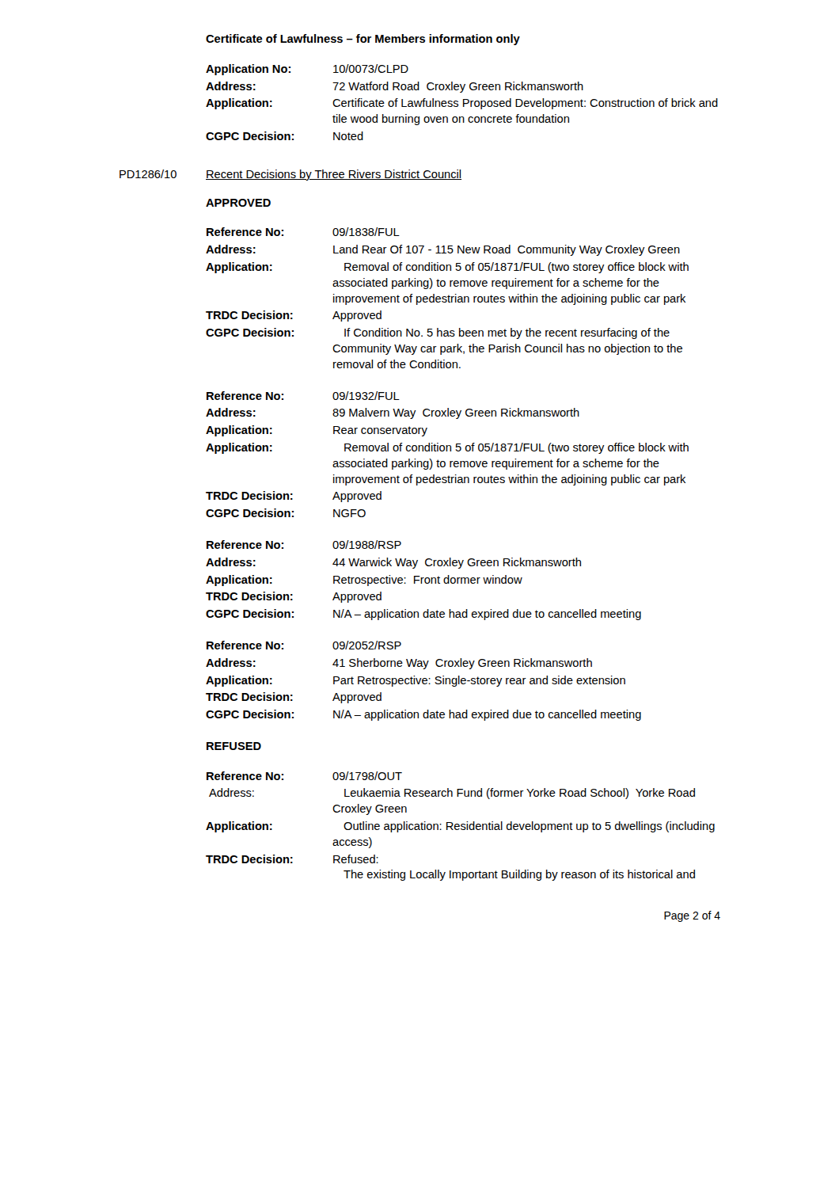Certificate of Lawfulness – for Members information only
| Application No: | 10/0073/CLPD |
| Address: | 72 Watford Road Croxley Green Rickmansworth |
| Application: | Certificate of Lawfulness Proposed Development: Construction of brick and tile wood burning oven on concrete foundation |
| CGPC Decision: | Noted |
PD1286/10 Recent Decisions by Three Rivers District Council
APPROVED
| Reference No: | 09/1838/FUL |
| Address: | Land Rear Of 107 - 115 New Road Community Way Croxley Green |
| Application: | Removal of condition 5 of 05/1871/FUL (two storey office block with associated parking) to remove requirement for a scheme for the improvement of pedestrian routes within the adjoining public car park |
| TRDC Decision: | Approved |
| CGPC Decision: | If Condition No. 5 has been met by the recent resurfacing of the Community Way car park, the Parish Council has no objection to the removal of the Condition. |
| Reference No: | 09/1932/FUL |
| Address: | 89 Malvern Way Croxley Green Rickmansworth |
| Application: | Rear conservatory |
| Application: | Removal of condition 5 of 05/1871/FUL (two storey office block with associated parking) to remove requirement for a scheme for the improvement of pedestrian routes within the adjoining public car park |
| TRDC Decision: | Approved |
| CGPC Decision: | NGFO |
| Reference No: | 09/1988/RSP |
| Address: | 44 Warwick Way Croxley Green Rickmansworth |
| Application: | Retrospective: Front dormer window |
| TRDC Decision: | Approved |
| CGPC Decision: | N/A – application date had expired due to cancelled meeting |
| Reference No: | 09/2052/RSP |
| Address: | 41 Sherborne Way Croxley Green Rickmansworth |
| Application: | Part Retrospective: Single-storey rear and side extension |
| TRDC Decision: | Approved |
| CGPC Decision: | N/A – application date had expired due to cancelled meeting |
REFUSED
| Reference No: | 09/1798/OUT |
| Address: | Leukaemia Research Fund (former Yorke Road School) Yorke Road Croxley Green |
| Application: | Outline application: Residential development up to 5 dwellings (including access) |
| TRDC Decision: | Refused: The existing Locally Important Building by reason of its historical and |
Page 2 of 4